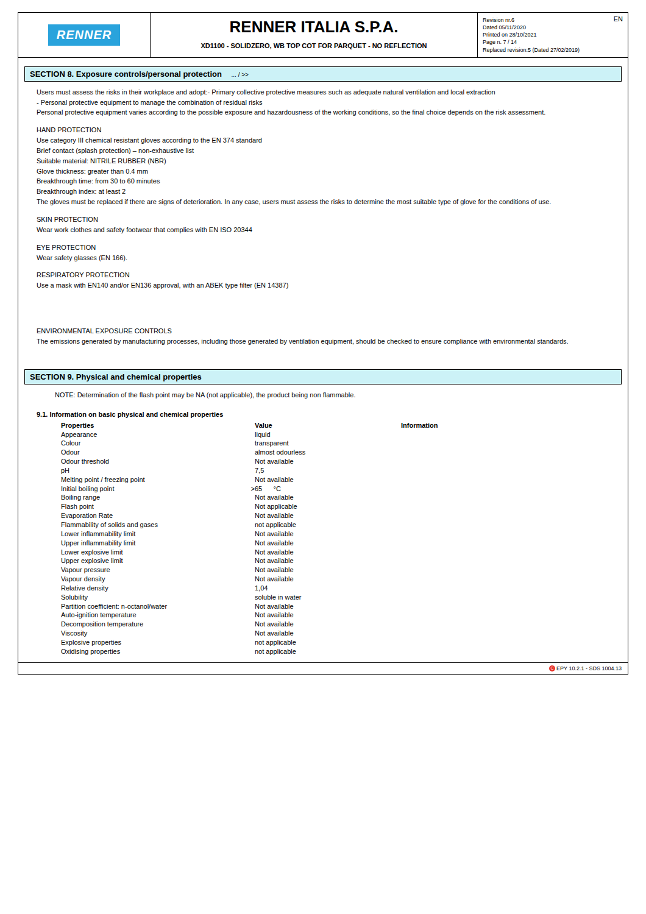EN
RENNER
RENNER ITALIA S.P.A.
XD1100 - SOLIDZERO, WB TOP COT FOR PARQUET - NO REFLECTION
Revision nr.6
Dated 05/11/2020
Printed on 28/10/2021
Page n. 7 / 14
Replaced revision:5 (Dated 27/02/2019)
SECTION 8. Exposure controls/personal protection ... / >>
Users must assess the risks in their workplace and adopt:- Primary collective protective measures such as adequate natural ventilation and local extraction
- Personal protective equipment to manage the combination of residual risks
Personal protective equipment varies according to the possible exposure and hazardousness of the working conditions, so the final choice depends on the risk assessment.
HAND PROTECTION
Use category III chemical resistant gloves according to the EN 374 standard
Brief contact (splash protection) – non-exhaustive list
Suitable material: NITRILE RUBBER (NBR)
Glove thickness: greater than 0.4 mm
Breakthrough time: from 30 to 60 minutes
Breakthrough index: at least 2
The gloves must be replaced if there are signs of deterioration. In any case, users must assess the risks to determine the most suitable type of glove for the conditions of use.
SKIN PROTECTION
Wear work clothes and safety footwear that complies with EN ISO 20344
EYE PROTECTION
Wear safety glasses (EN 166).
RESPIRATORY PROTECTION
Use a mask with EN140 and/or EN136 approval, with an ABEK type filter (EN 14387)
ENVIRONMENTAL EXPOSURE CONTROLS
The emissions generated by manufacturing processes, including those generated by ventilation equipment, should be checked to ensure compliance with environmental standards.
SECTION 9. Physical and chemical properties
NOTE: Determination of the flash point may be NA (not applicable), the product being non flammable.
9.1. Information on basic physical and chemical properties
| Properties | | Value | Information |
| --- | --- | --- | --- |
| Appearance | | liquid | |
| Colour | | transparent | |
| Odour | | almost odourless | |
| Odour threshold | | Not available | |
| pH | | 7,5 | |
| Melting point / freezing point | | Not available | |
| Initial boiling point | > | 65 °C | |
| Boiling range | | Not available | |
| Flash point | | Not applicable | |
| Evaporation Rate | | Not available | |
| Flammability of solids and gases | | not applicable | |
| Lower inflammability limit | | Not available | |
| Upper inflammability limit | | Not available | |
| Lower explosive limit | | Not available | |
| Upper explosive limit | | Not available | |
| Vapour pressure | | Not available | |
| Vapour density | | Not available | |
| Relative density | | 1,04 | |
| Solubility | | soluble in water | |
| Partition coefficient: n-octanol/water | | Not available | |
| Auto-ignition temperature | | Not available | |
| Decomposition temperature | | Not available | |
| Viscosity | | Not available | |
| Explosive properties | | not applicable | |
| Oxidising properties | | not applicable | |
CEPY 10.2.1 - SDS 1004.13